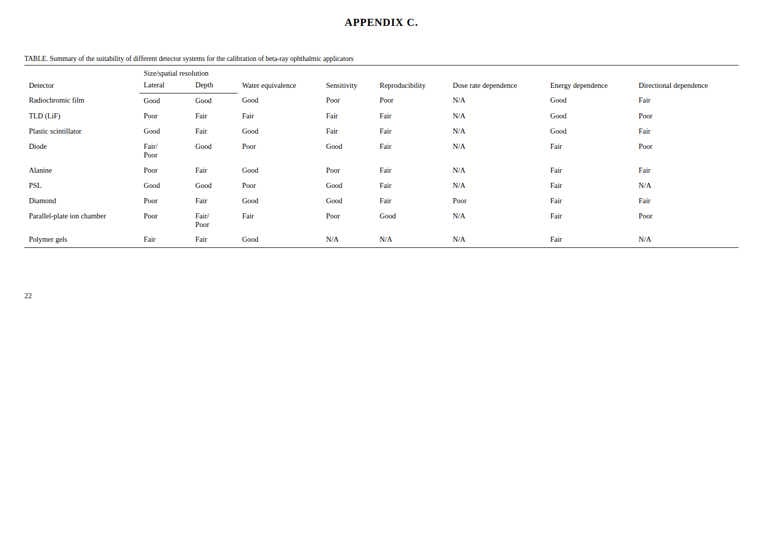APPENDIX C.
TABLE. Summary of the suitability of different detector systems for the calibration of beta-ray ophthalmic applicators
| Detector | Size/spatial resolution | Water equivalence | Sensitivity | Reproducibility | Dose rate dependence | Energy dependence | Directional dependence |
| --- | --- | --- | --- | --- | --- | --- | --- |
| Lateral | Depth |
| Radiochromic film | Good | Good | Good | Poor | Poor | N/A | Good | Fair |
| TLD (LiF) | Poor | Fair | Fair | Fair | Fair | N/A | Good | Poor |
| Plastic scintillator | Good | Fair | Good | Fair | Fair | N/A | Good | Fair |
| Diode | Fair/ Poor | Good | Poor | Good | Fair | N/A | Fair | Poor |
| Alanine | Poor | Fair | Good | Poor | Fair | N/A | Fair | Fair |
| PSL | Good | Good | Poor | Good | Fair | N/A | Fair | N/A |
| Diamond | Poor | Fair | Good | Good | Fair | Poor | Fair | Fair |
| Parallel-plate ion chamber | Poor | Fair/ Poor | Fair | Poor | Good | N/A | Fair | Poor |
| Polymer gels | Fair | Fair | Good | N/A | N/A | N/A | Fair | N/A |
22